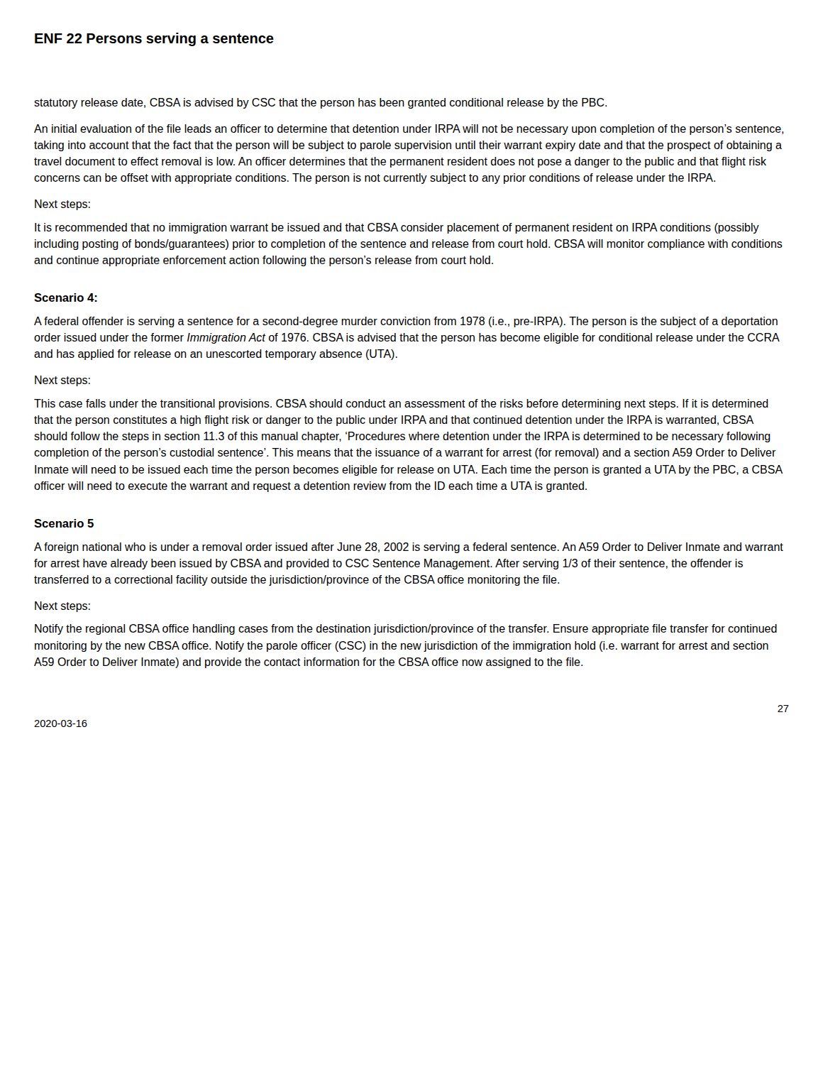ENF 22 Persons serving a sentence
statutory release date, CBSA is advised by CSC that the person has been granted conditional release by the PBC.
An initial evaluation of the file leads an officer to determine that detention under IRPA will not be necessary upon completion of the person’s sentence, taking into account that the fact that the person will be subject to parole supervision until their warrant expiry date and that the prospect of obtaining a travel document to effect removal is low. An officer determines that the permanent resident does not pose a danger to the public and that flight risk concerns can be offset with appropriate conditions. The person is not currently subject to any prior conditions of release under the IRPA.
Next steps:
It is recommended that no immigration warrant be issued and that CBSA consider placement of permanent resident on IRPA conditions (possibly including posting of bonds/guarantees) prior to completion of the sentence and release from court hold. CBSA will monitor compliance with conditions and continue appropriate enforcement action following the person’s release from court hold.
Scenario 4:
A federal offender is serving a sentence for a second-degree murder conviction from 1978 (i.e., pre-IRPA). The person is the subject of a deportation order issued under the former Immigration Act of 1976. CBSA is advised that the person has become eligible for conditional release under the CCRA and has applied for release on an unescorted temporary absence (UTA).
Next steps:
This case falls under the transitional provisions. CBSA should conduct an assessment of the risks before determining next steps. If it is determined that the person constitutes a high flight risk or danger to the public under IRPA and that continued detention under the IRPA is warranted, CBSA should follow the steps in section 11.3 of this manual chapter, ‘Procedures where detention under the IRPA is determined to be necessary following completion of the person’s custodial sentence’. This means that the issuance of a warrant for arrest (for removal) and a section A59 Order to Deliver Inmate will need to be issued each time the person becomes eligible for release on UTA. Each time the person is granted a UTA by the PBC, a CBSA officer will need to execute the warrant and request a detention review from the ID each time a UTA is granted.
Scenario 5
A foreign national who is under a removal order issued after June 28, 2002 is serving a federal sentence. An A59 Order to Deliver Inmate and warrant for arrest have already been issued by CBSA and provided to CSC Sentence Management. After serving 1/3 of their sentence, the offender is transferred to a correctional facility outside the jurisdiction/province of the CBSA office monitoring the file.
Next steps:
Notify the regional CBSA office handling cases from the destination jurisdiction/province of the transfer. Ensure appropriate file transfer for continued monitoring by the new CBSA office. Notify the parole officer (CSC) in the new jurisdiction of the immigration hold (i.e. warrant for arrest and section A59 Order to Deliver Inmate) and provide the contact information for the CBSA office now assigned to the file.
27
2020-03-16